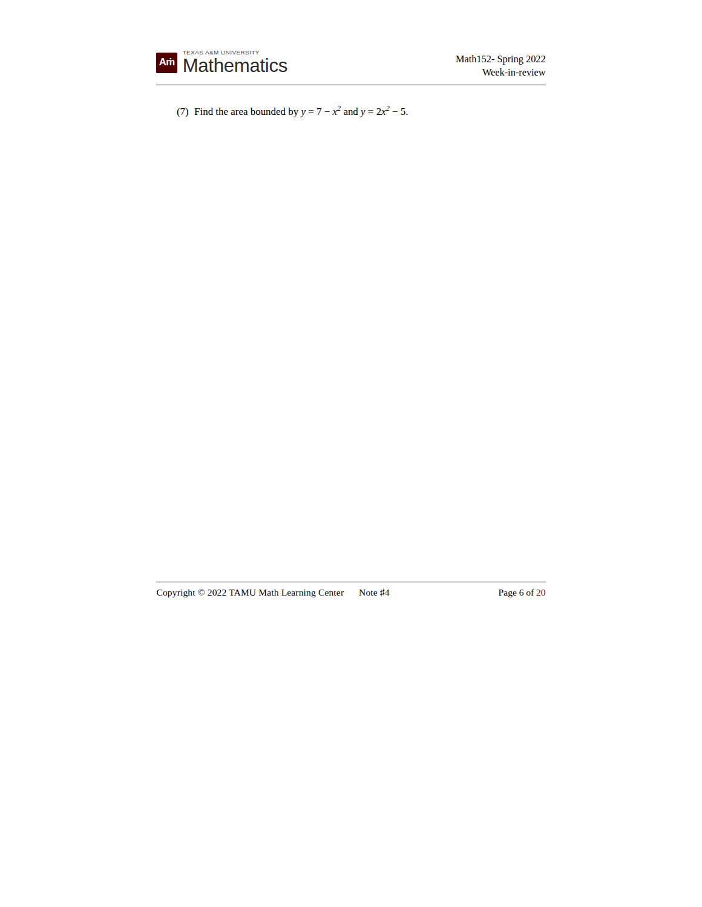Aṁ
Texas A&M University
Mathematics
Math152- Spring 2022
Week-in-review
(7) Find the area bounded by y = 7 − x2 and y = 2 x2 − 5.
Copyright © 2022 TAMU Math Learning Center Note ♯4
Page 6 of 20